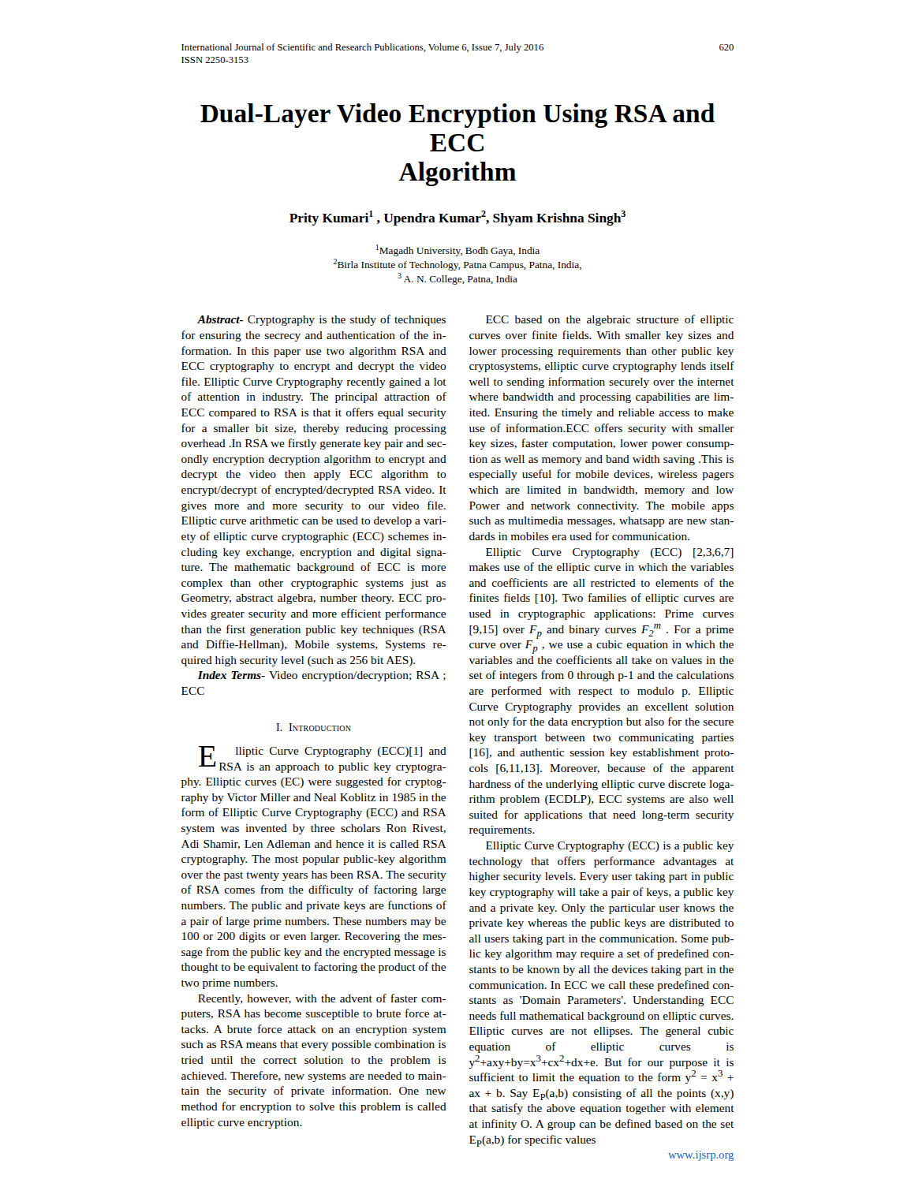International Journal of Scientific and Research Publications, Volume 6, Issue 7, July 2016
ISSN 2250-3153 620
Dual-Layer Video Encryption Using RSA and ECC
Algorithm
Prity Kumari1 , Upendra Kumar2, Shyam Krishna Singh3
1Magadh University, Bodh Gaya, India
2Birla Institute of Technology, Patna Campus, Patna, India,
3 A. N. College, Patna, India
Abstract- Cryptography is the study of techniques for ensuring the secrecy and authentication of the information. In this paper use two algorithm RSA and ECC cryptography to encrypt and decrypt the video file. Elliptic Curve Cryptography recently gained a lot of attention in industry. The principal attraction of ECC compared to RSA is that it offers equal security for a smaller bit size, thereby reducing processing overhead .In RSA we firstly generate key pair and secondly encryption decryption algorithm to encrypt and decrypt the video then apply ECC algorithm to encrypt/decrypt of encrypted/decrypted RSA video. It gives more and more security to our video file. Elliptic curve arithmetic can be used to develop a variety of elliptic curve cryptographic (ECC) schemes including key exchange, encryption and digital signature. The mathematic background of ECC is more complex than other cryptographic systems just as Geometry, abstract algebra, number theory. ECC provides greater security and more efficient performance than the first generation public key techniques (RSA and Diffie-Hellman), Mobile systems, Systems required high security level (such as 256 bit AES).
Index Terms- Video encryption/decryption; RSA ; ECC
I. Introduction
Elliptic Curve Cryptography (ECC)[1] and RSA is an approach to public key cryptography. Elliptic curves (EC) were suggested for cryptography by Victor Miller and Neal Koblitz in 1985 in the form of Elliptic Curve Cryptography (ECC) and RSA system was invented by three scholars Ron Rivest, Adi Shamir, Len Adleman and hence it is called RSA cryptography. The most popular public-key algorithm over the past twenty years has been RSA. The security of RSA comes from the difficulty of factoring large numbers. The public and private keys are functions of a pair of large prime numbers. These numbers may be 100 or 200 digits or even larger. Recovering the message from the public key and the encrypted message is thought to be equivalent to factoring the product of the two prime numbers.
Recently, however, with the advent of faster computers, RSA has become susceptible to brute force attacks. A brute force attack on an encryption system such as RSA means that every possible combination is tried until the correct solution to the problem is achieved. Therefore, new systems are needed to maintain the security of private information. One new method for encryption to solve this problem is called elliptic curve encryption.
ECC based on the algebraic structure of elliptic curves over finite fields. With smaller key sizes and lower processing requirements than other public key cryptosystems, elliptic curve cryptography lends itself well to sending information securely over the internet where bandwidth and processing capabilities are limited. Ensuring the timely and reliable access to make use of information.ECC offers security with smaller key sizes, faster computation, lower power consumption as well as memory and band width saving .This is especially useful for mobile devices, wireless pagers which are limited in bandwidth, memory and low Power and network connectivity. The mobile apps such as multimedia messages, whatsapp are new standards in mobiles era used for communication.
Elliptic Curve Cryptography (ECC) [2,3,6,7] makes use of the elliptic curve in which the variables and coefficients are all restricted to elements of the finites fields [10]. Two families of elliptic curves are used in cryptographic applications: Prime curves [9,15] over Fp and binary curves F2m . For a prime curve over Fp , we use a cubic equation in which the variables and the coefficients all take on values in the set of integers from 0 through p-1 and the calculations are performed with respect to modulo p. Elliptic Curve Cryptography provides an excellent solution not only for the data encryption but also for the secure key transport between two communicating parties [16], and authentic session key establishment protocols [6,11,13]. Moreover, because of the apparent hardness of the underlying elliptic curve discrete logarithm problem (ECDLP), ECC systems are also well suited for applications that need long-term security requirements.
Elliptic Curve Cryptography (ECC) is a public key technology that offers performance advantages at higher security levels. Every user taking part in public key cryptography will take a pair of keys, a public key and a private key. Only the particular user knows the private key whereas the public keys are distributed to all users taking part in the communication. Some public key algorithm may require a set of predefined constants to be known by all the devices taking part in the communication. In ECC we call these predefined constants as 'Domain Parameters'. Understanding ECC needs full mathematical background on elliptic curves. Elliptic curves are not ellipses. The general cubic equation of elliptic curves is y2+axy+by=x3+cx2+dx+e. But for our purpose it is sufficient to limit the equation to the form y2 = x3 + ax + b. Say EP(a,b) consisting of all the points (x,y) that satisfy the above equation together with element at infinity O. A group can be defined based on the set EP(a,b) for specific values
www.ijsrp.org